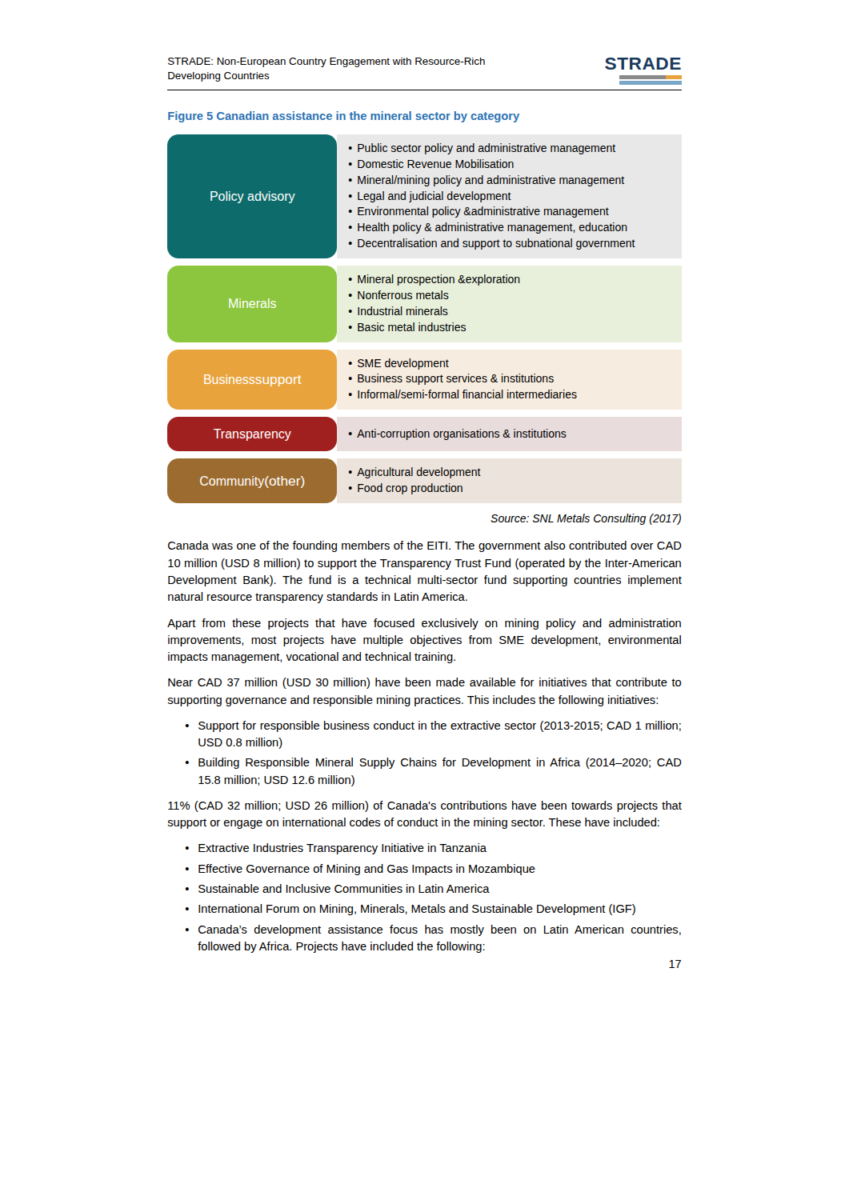STRADE: Non-European Country Engagement with Resource-Rich
Developing Countries
STRADE
Figure 5 Canadian assistance in the mineral sector by category
Policy advisory
Public sector policy and administrative management
Domestic Revenue Mobilisation
Mineral/mining policy and administrative management
Legal and judicial development
Environmental policy &administrative management
Health policy & administrative management, education
Decentralisation and support to subnational government
Minerals
Mineral prospection &exploration
Nonferrous metals
Industrial minerals
Basic metal industries
Business support
SME development
Business support services & institutions
Informal/semi-formal financial intermediaries
Transparency
Anti-corruption organisations & institutions
Community (other)
Agricultural development
Food crop production
Source: SNL Metals Consulting (2017)
Canada was one of the founding members of the EITI. The government also contributed over CAD 10 million (USD 8 million) to support the Transparency Trust Fund (operated by the Inter-American Development Bank). The fund is a technical multi-sector fund supporting countries implement natural resource transparency standards in Latin America.
Apart from these projects that have focused exclusively on mining policy and administration improvements, most projects have multiple objectives from SME development, environmental impacts management, vocational and technical training.
Near CAD 37 million (USD 30 million) have been made available for initiatives that contribute to supporting governance and responsible mining practices. This includes the following initiatives:
Support for responsible business conduct in the extractive sector (2013-2015; CAD 1 million; USD 0.8 million)
Building Responsible Mineral Supply Chains for Development in Africa (2014–2020; CAD 15.8 million; USD 12.6 million)
11% (CAD 32 million; USD 26 million) of Canada's contributions have been towards projects that support or engage on international codes of conduct in the mining sector. These have included:
Extractive Industries Transparency Initiative in Tanzania
Effective Governance of Mining and Gas Impacts in Mozambique
Sustainable and Inclusive Communities in Latin America
International Forum on Mining, Minerals, Metals and Sustainable Development (IGF)
Canada’s development assistance focus has mostly been on Latin American countries, followed by Africa. Projects have included the following:
17